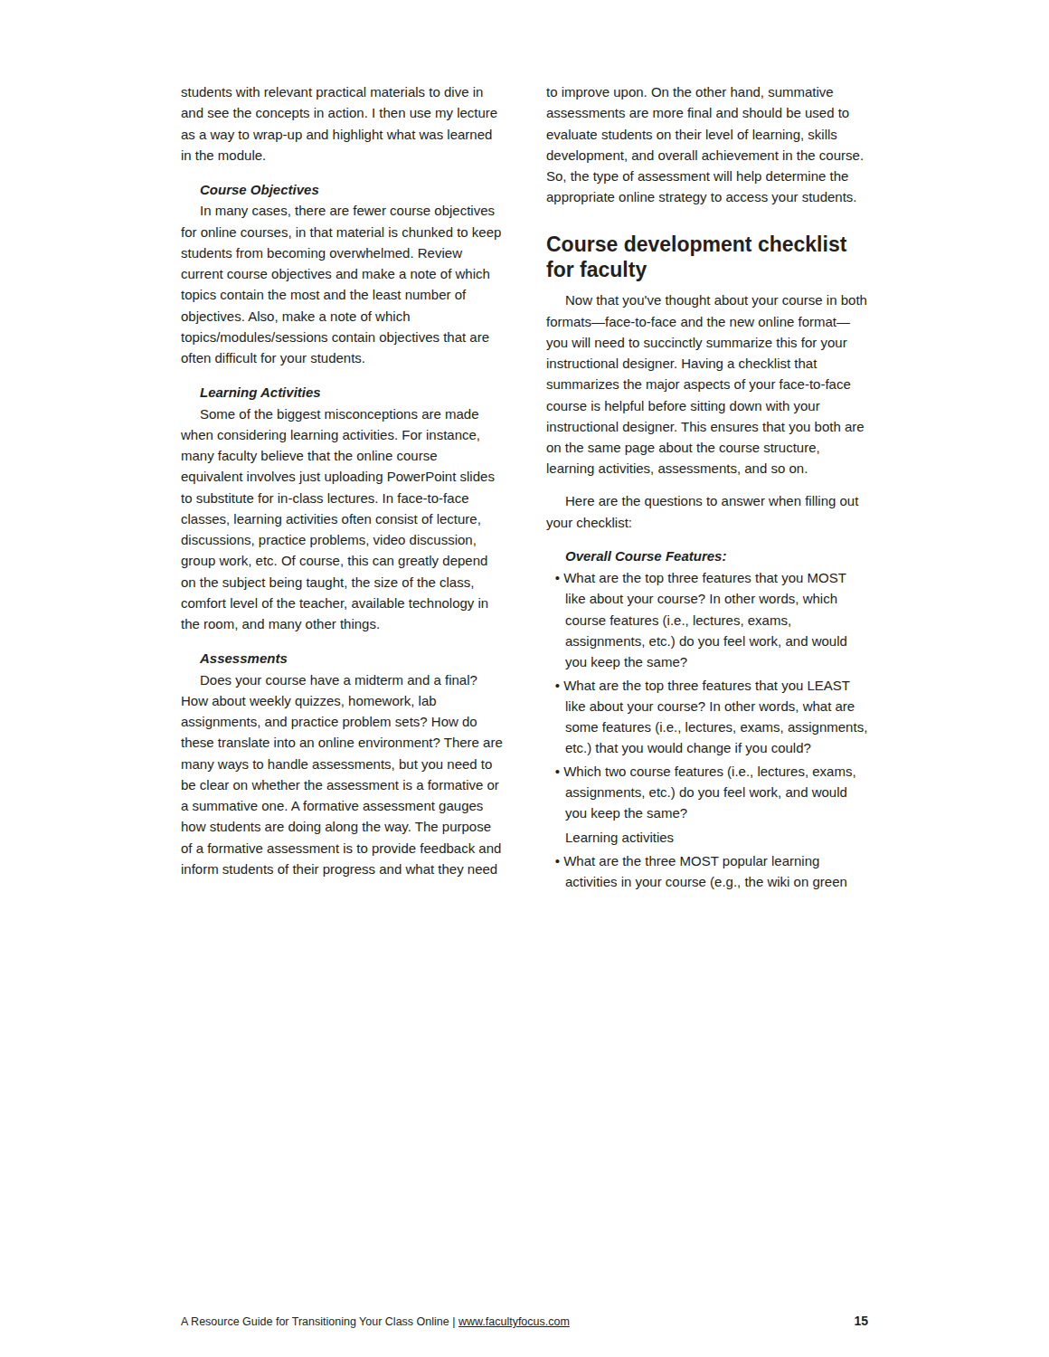students with relevant practical materials to dive in and see the concepts in action. I then use my lecture as a way to wrap-up and highlight what was learned in the module.
Course Objectives
In many cases, there are fewer course objectives for online courses, in that material is chunked to keep students from becoming overwhelmed. Review current course objectives and make a note of which topics contain the most and the least number of objectives. Also, make a note of which topics/modules/sessions contain objectives that are often difficult for your students.
Learning Activities
Some of the biggest misconceptions are made when considering learning activities. For instance, many faculty believe that the online course equivalent involves just uploading PowerPoint slides to substitute for in-class lectures. In face-to-face classes, learning activities often consist of lecture, discussions, practice problems, video discussion, group work, etc. Of course, this can greatly depend on the subject being taught, the size of the class, comfort level of the teacher, available technology in the room, and many other things.
Assessments
Does your course have a midterm and a final? How about weekly quizzes, homework, lab assignments, and practice problem sets? How do these translate into an online environ­ment? There are many ways to handle assess­ments, but you need to be clear on whether the assessment is a formative or a summative one. A formative assessment gauges how students are doing along the way. The purpose of a formative assessment is to provide feedback and inform students of their progress and what they need to improve upon. On the other hand, summative assessments are more final and should be used to evaluate students on their level of learning, skills development, and overall achievement in the course. So, the type of assessment will help determine the appropriate online strategy to access your students.
Course development checklist for faculty
Now that you've thought about your course in both formats—face-to-face and the new online format—you will need to succinctly summarize this for your instructional designer. Having a checklist that summarizes the major aspects of your face-to-face course is helpful before sitting down with your instructional designer. This ensures that you both are on the same page about the course structure, learning activities, assessments, and so on.
Here are the questions to answer when filling out your checklist:
Overall Course Features:
What are the top three features that you MOST like about your course? In other words, which course features (i.e., lectures, exams, assignments, etc.) do you feel work, and would you keep the same?
What are the top three features that you LEAST like about your course? In other words, what are some features (i.e., lectures, exams, assignments, etc.) that you would change if you could?
Which two course features (i.e., lectures, exams, assignments, etc.) do you feel work, and would you keep the same?
Learning activities
What are the three MOST popular learning activities in your course (e.g., the wiki on green
A Resource Guide for Transitioning Your Class Online | www.facultyfocus.com
15